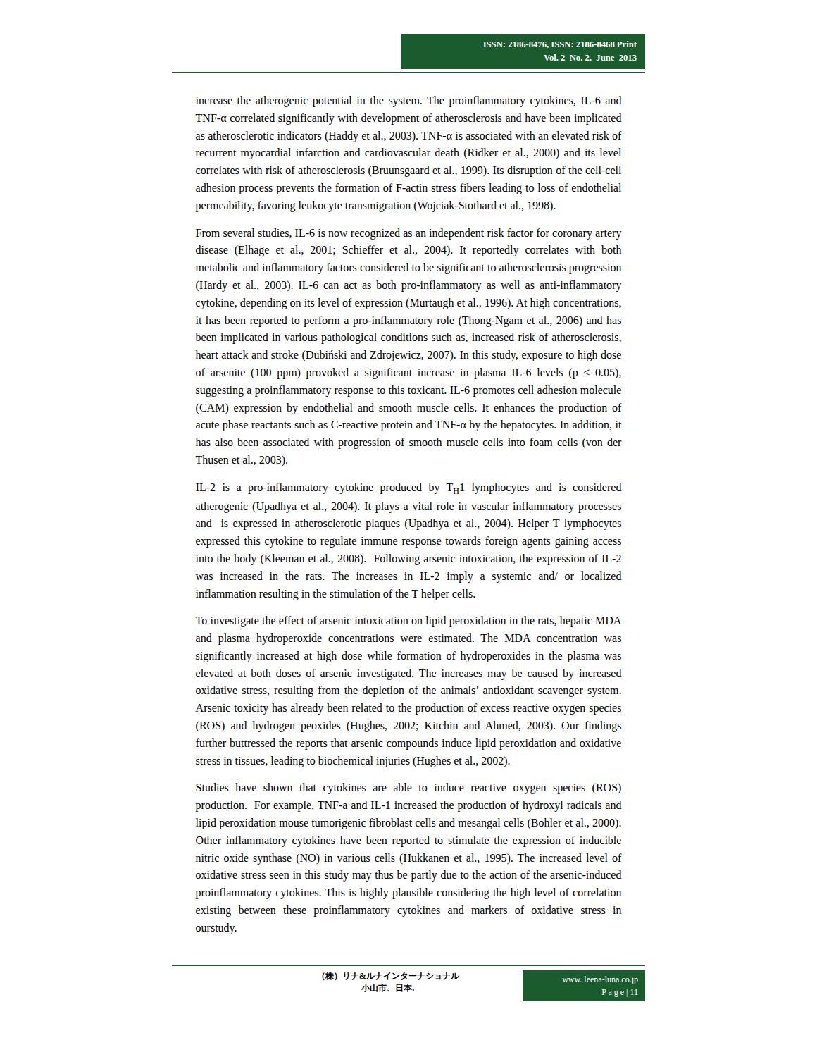ISSN: 2186-8476, ISSN: 2186-8468 Print
Vol. 2 No. 2, June 2013
increase the atherogenic potential in the system. The proinflammatory cytokines, IL-6 and TNF-α correlated significantly with development of atherosclerosis and have been implicated as atherosclerotic indicators (Haddy et al., 2003). TNF-α is associated with an elevated risk of recurrent myocardial infarction and cardiovascular death (Ridker et al., 2000) and its level correlates with risk of atherosclerosis (Bruunsgaard et al., 1999). Its disruption of the cell-cell adhesion process prevents the formation of F-actin stress fibers leading to loss of endothelial permeability, favoring leukocyte transmigration (Wojciak-Stothard et al., 1998).
From several studies, IL-6 is now recognized as an independent risk factor for coronary artery disease (Elhage et al., 2001; Schieffer et al., 2004). It reportedly correlates with both metabolic and inflammatory factors considered to be significant to atherosclerosis progression (Hardy et al., 2003). IL-6 can act as both pro-inflammatory as well as anti-inflammatory cytokine, depending on its level of expression (Murtaugh et al., 1996). At high concentrations, it has been reported to perform a pro-inflammatory role (Thong-Ngam et al., 2006) and has been implicated in various pathological conditions such as, increased risk of atherosclerosis, heart attack and stroke (Dubiński and Zdrojewicz, 2007). In this study, exposure to high dose of arsenite (100 ppm) provoked a significant increase in plasma IL-6 levels (p < 0.05), suggesting a proinflammatory response to this toxicant. IL-6 promotes cell adhesion molecule (CAM) expression by endothelial and smooth muscle cells. It enhances the production of acute phase reactants such as C-reactive protein and TNF-α by the hepatocytes. In addition, it has also been associated with progression of smooth muscle cells into foam cells (von der Thusen et al., 2003).
IL-2 is a pro-inflammatory cytokine produced by TH1 lymphocytes and is considered atherogenic (Upadhya et al., 2004). It plays a vital role in vascular inflammatory processes and is expressed in atherosclerotic plaques (Upadhya et al., 2004). Helper T lymphocytes expressed this cytokine to regulate immune response towards foreign agents gaining access into the body (Kleeman et al., 2008). Following arsenic intoxication, the expression of IL-2 was increased in the rats. The increases in IL-2 imply a systemic and/ or localized inflammation resulting in the stimulation of the T helper cells.
To investigate the effect of arsenic intoxication on lipid peroxidation in the rats, hepatic MDA and plasma hydroperoxide concentrations were estimated. The MDA concentration was significantly increased at high dose while formation of hydroperoxides in the plasma was elevated at both doses of arsenic investigated. The increases may be caused by increased oxidative stress, resulting from the depletion of the animals’ antioxidant scavenger system. Arsenic toxicity has already been related to the production of excess reactive oxygen species (ROS) and hydrogen peoxides (Hughes, 2002; Kitchin and Ahmed, 2003). Our findings further buttressed the reports that arsenic compounds induce lipid peroxidation and oxidative stress in tissues, leading to biochemical injuries (Hughes et al., 2002).
Studies have shown that cytokines are able to induce reactive oxygen species (ROS) production. For example, TNF-a and IL-1 increased the production of hydroxyl radicals and lipid peroxidation mouse tumorigenic fibroblast cells and mesangal cells (Bohler et al., 2000). Other inflammatory cytokines have been reported to stimulate the expression of inducible nitric oxide synthase (NO) in various cells (Hukkanen et al., 1995). The increased level of oxidative stress seen in this study may thus be partly due to the action of the arsenic-induced proinflammatory cytokines. This is highly plausible considering the high level of correlation existing between these proinflammatory cytokines and markers of oxidative stress in ourstudy.
（株）リナ&ルナインターナショナル
小山市、日本.
www. leena-luna.co.jp
P a g e | 11